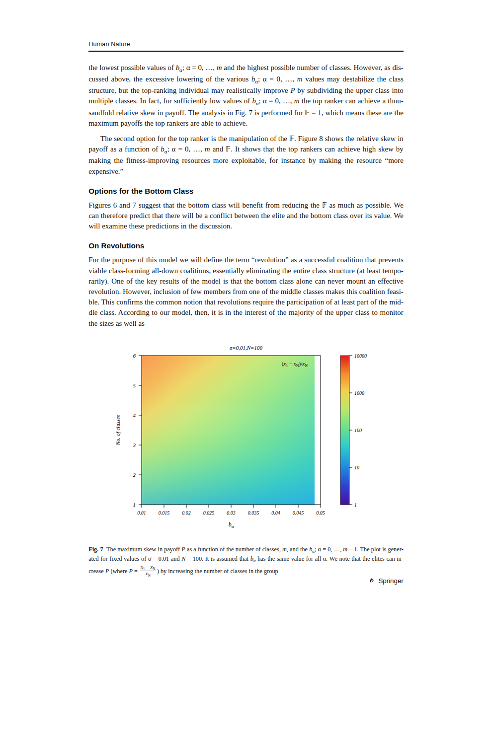Human Nature
the lowest possible values of bα; α = 0, …, m and the highest possible number of classes. However, as discussed above, the excessive lowering of the various bα; α = 0, …, m values may destabilize the class structure, but the top-ranking individual may realistically improve P by subdividing the upper class into multiple classes. In fact, for sufficiently low values of bα; α = 0, …, m the top ranker can achieve a thousandfold relative skew in payoff. The analysis in Fig. 7 is performed for 𝔽 = 1, which means these are the maximum payoffs the top rankers are able to achieve.
The second option for the top ranker is the manipulation of the 𝔽. Figure 8 shows the relative skew in payoff as a function of bα; α = 0, …, m and 𝔽. It shows that the top rankers can achieve high skew by making the fitness-improving resources more exploitable, for instance by making the resource “more expensive.”
Options for the Bottom Class
Figures 6 and 7 suggest that the bottom class will benefit from reducing the 𝔽 as much as possible. We can therefore predict that there will be a conflict between the elite and the bottom class over its value. We will examine these predictions in the discussion.
On Revolutions
For the purpose of this model we will define the term “revolution” as a successful coalition that prevents viable class-forming all-down coalitions, essentially eliminating the entire class structure (at least temporarily). One of the key results of the model is that the bottom class alone can never mount an effective revolution. However, inclusion of few members from one of the middle classes makes this coalition feasible. This confirms the common notion that revolutions require the participation of at least part of the middle class. According to our model, then, it is in the interest of the majority of the upper class to monitor the sizes as well as
σ=0.01,N=100 (x1 − xN)/xN 1 2 3 4 5 6 No. of classes 0.01 0.015 0.02 0.025 0.03 0.035 0.04 0.045 0.05 bα 10000 1000 100 10 1
Fig. 7 The maximum skew in payoff P as a function of the number of classes, m, and the bα; α = 0, …, m − 1. The plot is generated for fixed values of σ = 0.01 and N = 100. It is assumed that bα has the same value for all α. We note that the elites can increase P (where P = x1 − xN xN) by increasing the number of classes in the group
Springer